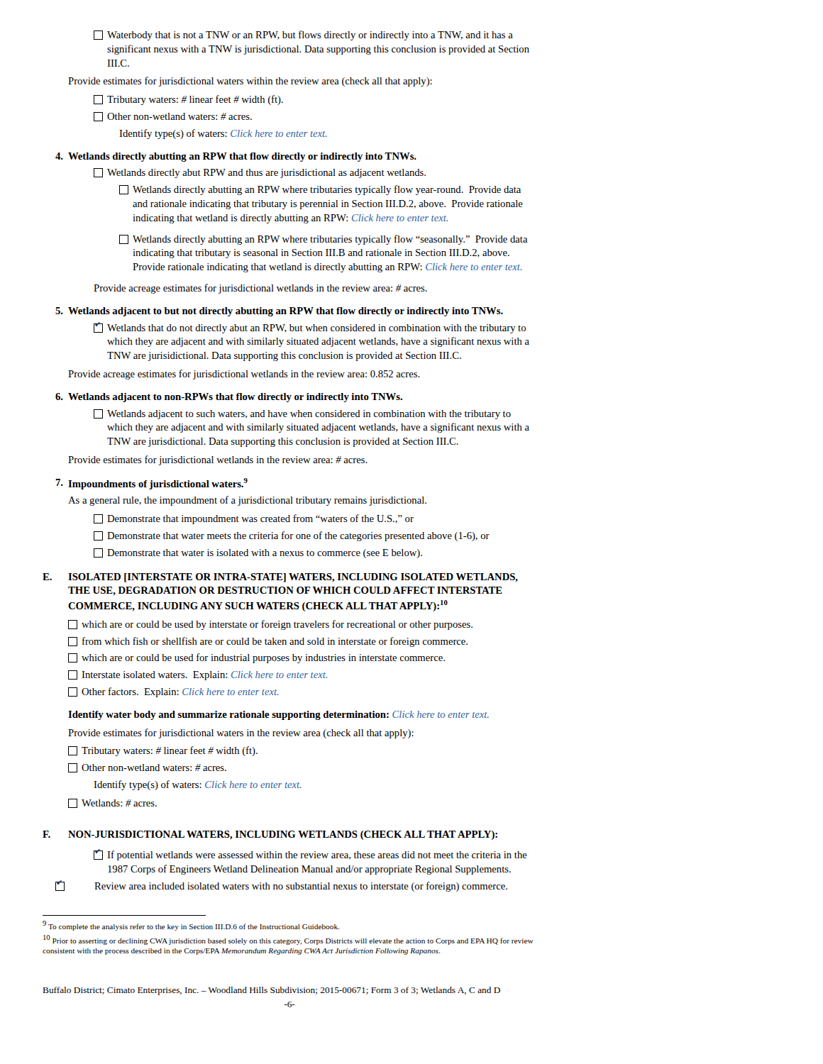Waterbody that is not a TNW or an RPW, but flows directly or indirectly into a TNW, and it has a significant nexus with a TNW is jurisdictional. Data supporting this conclusion is provided at Section III.C.
Provide estimates for jurisdictional waters within the review area (check all that apply):
Tributary waters: # linear feet # width (ft).
Other non-wetland waters: # acres.
Identify type(s) of waters: Click here to enter text.
4.
Wetlands directly abutting an RPW that flow directly or indirectly into TNWs.
Wetlands directly abut RPW and thus are jurisdictional as adjacent wetlands.
Wetlands directly abutting an RPW where tributaries typically flow year-round. Provide data and rationale indicating that tributary is perennial in Section III.D.2, above. Provide rationale indicating that wetland is directly abutting an RPW: Click here to enter text.
Wetlands directly abutting an RPW where tributaries typically flow “seasonally.” Provide data indicating that tributary is seasonal in Section III.B and rationale in Section III.D.2, above. Provide rationale indicating that wetland is directly abutting an RPW: Click here to enter text.
Provide acreage estimates for jurisdictional wetlands in the review area: # acres.
5.
Wetlands adjacent to but not directly abutting an RPW that flow directly or indirectly into TNWs.
Wetlands that do not directly abut an RPW, but when considered in combination with the tributary to which they are adjacent and with similarly situated adjacent wetlands, have a significant nexus with a TNW are jurisidictional. Data supporting this conclusion is provided at Section III.C.
Provide acreage estimates for jurisdictional wetlands in the review area: 0.852 acres.
6.
Wetlands adjacent to non-RPWs that flow directly or indirectly into TNWs.
Wetlands adjacent to such waters, and have when considered in combination with the tributary to which they are adjacent and with similarly situated adjacent wetlands, have a significant nexus with a TNW are jurisdictional. Data supporting this conclusion is provided at Section III.C.
Provide estimates for jurisdictional wetlands in the review area: # acres.
7.
Impoundments of jurisdictional waters.9
As a general rule, the impoundment of a jurisdictional tributary remains jurisdictional.
Demonstrate that impoundment was created from “waters of the U.S.,” or
Demonstrate that water meets the criteria for one of the categories presented above (1-6), or
Demonstrate that water is isolated with a nexus to commerce (see E below).
E.
ISOLATED [INTERSTATE OR INTRA-STATE] WATERS, INCLUDING ISOLATED WETLANDS, THE USE, DEGRADATION OR DESTRUCTION OF WHICH COULD AFFECT INTERSTATE COMMERCE, INCLUDING ANY SUCH WATERS (CHECK ALL THAT APPLY):10
which are or could be used by interstate or foreign travelers for recreational or other purposes.
from which fish or shellfish are or could be taken and sold in interstate or foreign commerce.
which are or could be used for industrial purposes by industries in interstate commerce.
Interstate isolated waters. Explain: Click here to enter text.
Other factors. Explain: Click here to enter text.
Identify water body and summarize rationale supporting determination: Click here to enter text.
Provide estimates for jurisdictional waters in the review area (check all that apply):
Tributary waters: # linear feet # width (ft).
Other non-wetland waters: # acres.
Identify type(s) of waters: Click here to enter text.
Wetlands: # acres.
F.
NON-JURISDICTIONAL WATERS, INCLUDING WETLANDS (CHECK ALL THAT APPLY):
If potential wetlands were assessed within the review area, these areas did not meet the criteria in the 1987 Corps of Engineers Wetland Delineation Manual and/or appropriate Regional Supplements.
Review area included isolated waters with no substantial nexus to interstate (or foreign) commerce.
9 To complete the analysis refer to the key in Section III.D.6 of the Instructional Guidebook.
10 Prior to asserting or declining CWA jurisdiction based solely on this category, Corps Districts will elevate the action to Corps and EPA HQ for review consistent with the process described in the Corps/EPA Memorandum Regarding CWA Act Jurisdiction Following Rapanos.
Buffalo District; Cimato Enterprises, Inc. – Woodland Hills Subdivision; 2015-00671; Form 3 of 3; Wetlands A, C and D
-6-